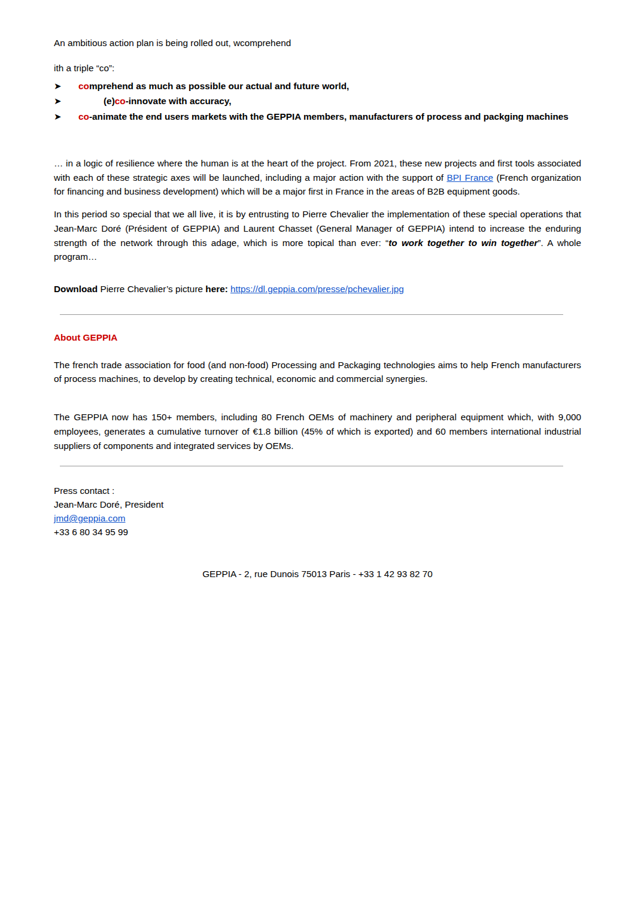An ambitious action plan is being rolled out, wcomprehend
ith a triple “co”:
➤ comprehend as much as possible our actual and future world,
➤ (e)co-innovate with accuracy,
➤ co-animate the end users markets with the GEPPIA members, manufacturers of process and packging machines
… in a logic of resilience where the human is at the heart of the project. From 2021, these new projects and first tools associated with each of these strategic axes will be launched, including a major action with the support of BPI France (French organization for financing and business development) which will be a major first in France in the areas of B2B equipment goods.
In this period so special that we all live, it is by entrusting to Pierre Chevalier the implementation of these special operations that Jean-Marc Doré (Président of GEPPIA) and Laurent Chasset (General Manager of GEPPIA) intend to increase the enduring strength of the network through this adage, which is more topical than ever: “to work together to win together”. A whole program…
Download Pierre Chevalier’s picture here: https://dl.geppia.com/presse/pchevalier.jpg
About GEPPIA
The french trade association for food (and non-food) Processing and Packaging technologies aims to help French manufacturers of process machines, to develop by creating technical, economic and commercial synergies.
The GEPPIA now has 150+ members, including 80 French OEMs of machinery and peripheral equipment which, with 9,000 employees, generates a cumulative turnover of €1.8 billion (45% of which is exported) and 60 members international industrial suppliers of components and integrated services by OEMs.
Press contact :
Jean-Marc Doré, President
jmd@geppia.com
+33 6 80 34 95 99
GEPPIA - 2, rue Dunois 75013 Paris - +33 1 42 93 82 70